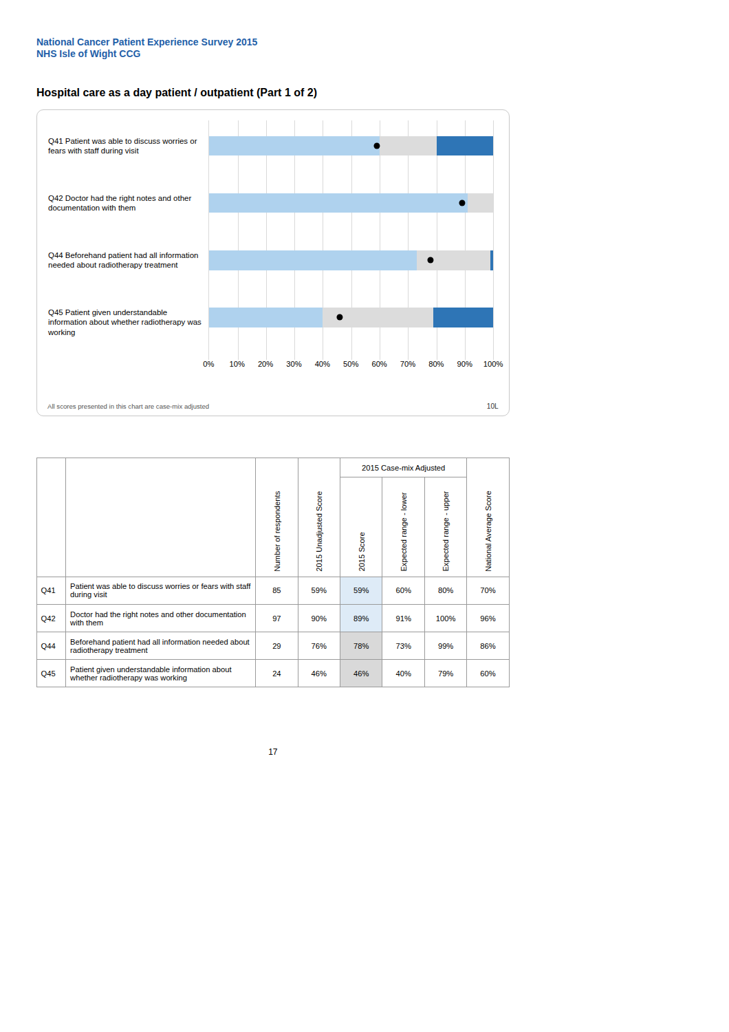National Cancer Patient Experience Survey 2015
NHS Isle of Wight CCG
Hospital care as a day patient / outpatient (Part 1 of 2)
Q41 Patient was able to discuss worries or fears with staff during visit
Q42 Doctor had the right notes and other documentation with them
Q44 Beforehand patient had all information needed about radiotherapy treatment
Q45 Patient given understandable information about whether radiotherapy was working
0% 10% 20% 30% 40% 50% 60% 70% 80% 90% 100%
All scores presented in this chart are case-mix adjusted
10L
| | | Number of respondents | 2015 Unadjusted Score | 2015 Case-mix Adjusted | National Average Score |
| --- | --- | --- | --- | --- | --- |
| 2015 Score | Expected range - lower | Expected range - upper |
| Q41 | Patient was able to discuss worries or fears with staff during visit | 85 | 59% | 59% | 60% | 80% | 70% |
| Q42 | Doctor had the right notes and other documentation with them | 97 | 90% | 89% | 91% | 100% | 96% |
| Q44 | Beforehand patient had all information needed about radiotherapy treatment | 29 | 76% | 78% | 73% | 99% | 86% |
| Q45 | Patient given understandable information about whether radiotherapy was working | 24 | 46% | 46% | 40% | 79% | 60% |
17